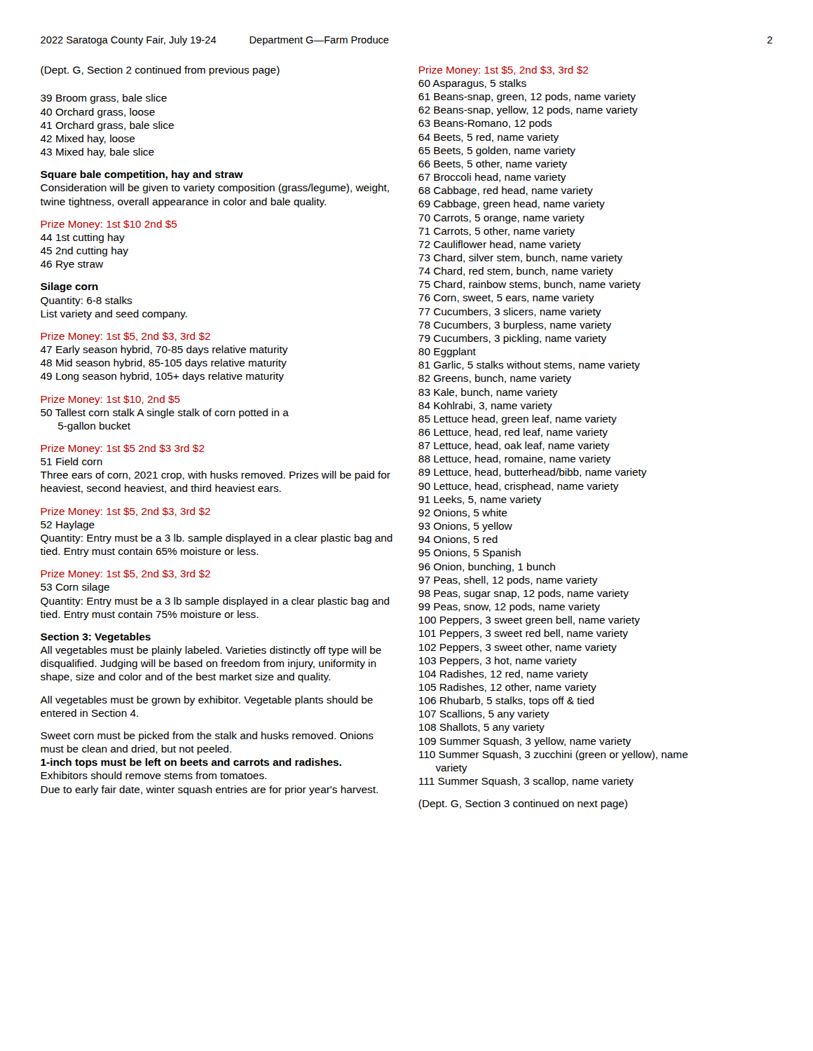2022 Saratoga County Fair, July 19-24 Department G—Farm Produce 2
(Dept. G, Section 2 continued from previous page)
39 Broom grass, bale slice
40 Orchard grass, loose
41 Orchard grass, bale slice
42 Mixed hay, loose
43 Mixed hay, bale slice
Square bale competition, hay and straw
Consideration will be given to variety composition (grass/legume), weight, twine tightness, overall appearance in color and bale quality.
Prize Money: 1st $10 2nd $5
44 1st cutting hay
45 2nd cutting hay
46 Rye straw
Silage corn
Quantity: 6-8 stalks
List variety and seed company.
Prize Money: 1st $5, 2nd $3, 3rd $2
47 Early season hybrid, 70-85 days relative maturity
48 Mid season hybrid, 85-105 days relative maturity
49 Long season hybrid, 105+ days relative maturity
Prize Money: 1st $10, 2nd $5
50 Tallest corn stalk A single stalk of corn potted in a
5-gallon bucket
Prize Money: 1st $5 2nd $3 3rd $2
51 Field corn
Three ears of corn, 2021 crop, with husks removed. Prizes will be paid for heaviest, second heaviest, and third heaviest ears.
Prize Money: 1st $5, 2nd $3, 3rd $2
52 Haylage
Quantity: Entry must be a 3 lb. sample displayed in a clear plastic bag and tied. Entry must contain 65% moisture or less.
Prize Money: 1st $5, 2nd $3, 3rd $2
53 Corn silage
Quantity: Entry must be a 3 lb sample displayed in a clear plastic bag and tied. Entry must contain 75% moisture or less.
Section 3: Vegetables
All vegetables must be plainly labeled. Varieties distinctly off type will be disqualified. Judging will be based on freedom from injury, uniformity in shape, size and color and of the best market size and quality.
All vegetables must be grown by exhibitor. Vegetable plants should be entered in Section 4.
Sweet corn must be picked from the stalk and husks removed. Onions must be clean and dried, but not peeled.
1-inch tops must be left on beets and carrots and radishes.
Exhibitors should remove stems from tomatoes.
Due to early fair date, winter squash entries are for prior year's harvest.
Prize Money: 1st $5, 2nd $3, 3rd $2
60 Asparagus, 5 stalks
61 Beans-snap, green, 12 pods, name variety
62 Beans-snap, yellow, 12 pods, name variety
63 Beans-Romano, 12 pods
64 Beets, 5 red, name variety
65 Beets, 5 golden, name variety
66 Beets, 5 other, name variety
67 Broccoli head, name variety
68 Cabbage, red head, name variety
69 Cabbage, green head, name variety
70 Carrots, 5 orange, name variety
71 Carrots, 5 other, name variety
72 Cauliflower head, name variety
73 Chard, silver stem, bunch, name variety
74 Chard, red stem, bunch, name variety
75 Chard, rainbow stems, bunch, name variety
76 Corn, sweet, 5 ears, name variety
77 Cucumbers, 3 slicers, name variety
78 Cucumbers, 3 burpless, name variety
79 Cucumbers, 3 pickling, name variety
80 Eggplant
81 Garlic, 5 stalks without stems, name variety
82 Greens, bunch, name variety
83 Kale, bunch, name variety
84 Kohlrabi, 3, name variety
85 Lettuce head, green leaf, name variety
86 Lettuce, head, red leaf, name variety
87 Lettuce, head, oak leaf, name variety
88 Lettuce, head, romaine, name variety
89 Lettuce, head, butterhead/bibb, name variety
90 Lettuce, head, crisphead, name variety
91 Leeks, 5, name variety
92 Onions, 5 white
93 Onions, 5 yellow
94 Onions, 5 red
95 Onions, 5 Spanish
96 Onion, bunching, 1 bunch
97 Peas, shell, 12 pods, name variety
98 Peas, sugar snap, 12 pods, name variety
99 Peas, snow, 12 pods, name variety
100 Peppers, 3 sweet green bell, name variety
101 Peppers, 3 sweet red bell, name variety
102 Peppers, 3 sweet other, name variety
103 Peppers, 3 hot, name variety
104 Radishes, 12 red, name variety
105 Radishes, 12 other, name variety
106 Rhubarb, 5 stalks, tops off & tied
107 Scallions, 5 any variety
108 Shallots, 5 any variety
109 Summer Squash, 3 yellow, name variety
110 Summer Squash, 3 zucchini (green or yellow), name
variety
111 Summer Squash, 3 scallop, name variety
(Dept. G, Section 3 continued on next page)